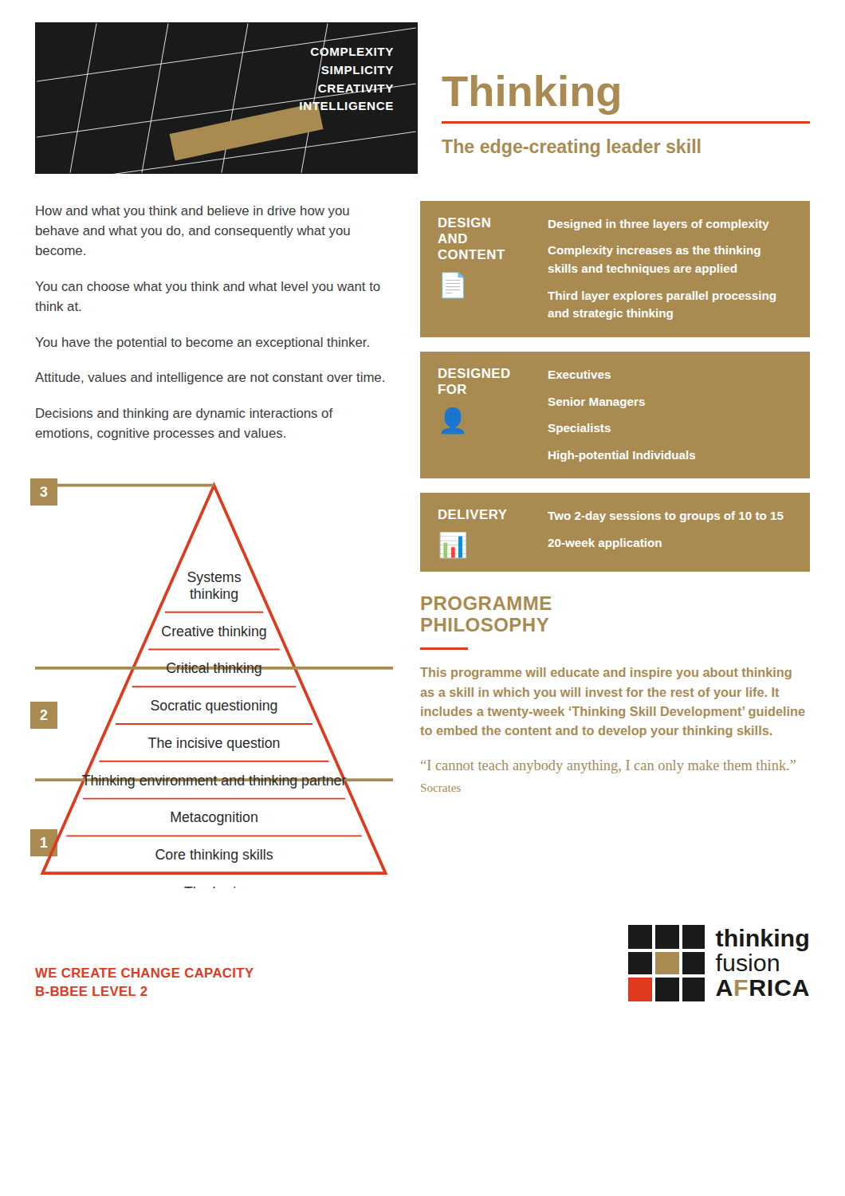COMPLEXITY
SIMPLICITY
CREATIVITY
INTELLIGENCE
Thinking
The edge-creating leader skill
How and what you think and believe in drive how you behave and what you do, and consequently what you become.
You can choose what you think and what level you want to think at.
You have the potential to become an exceptional thinker.
Attitude, values and intelligence are not constant over time.
Decisions and thinking are dynamic interactions of emotions, cognitive processes and values.
3
2
1
Systems thinking Creative thinking Critical thinking Socratic questioning The incisive question Thinking environment and thinking partner Metacognition Core thinking skills The brain
DESIGN
AND
CONTENT 📄
Designed in three layers of complexity
Complexity increases as the thinking skills and techniques are applied
Third layer explores parallel processing and strategic thinking
DESIGNED
FOR 👤
Executives
Senior Managers
Specialists
High-potential Individuals
DELIVERY 📊
Two 2-day sessions to groups of 10 to 15
20-week application
PROGRAMME
PHILOSOPHY
This programme will educate and inspire you about thinking as a skill in which you will invest for the rest of your life. It includes a twenty-week ‘Thinking Skill Development’ guideline to embed the content and to develop your thinking skills.
“I cannot teach anybody anything, I can only make them think.” Socrates
WE CREATE CHANGE CAPACITY
B-BBEE LEVEL 2
thinking
fusion
AFRICA